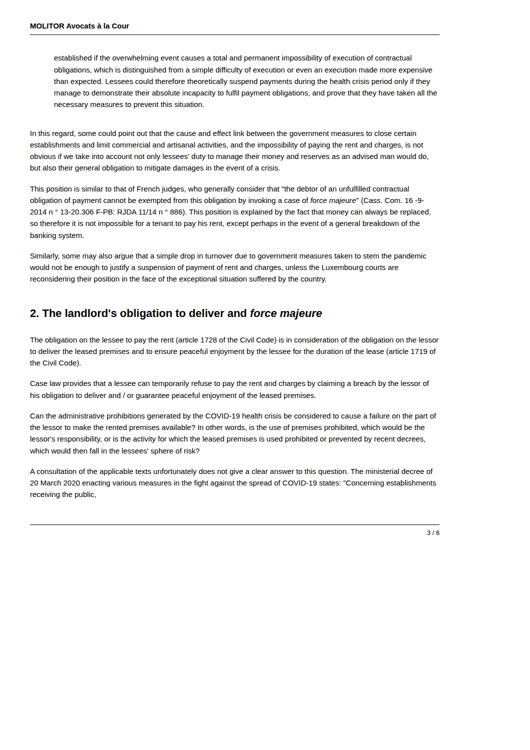MOLITOR Avocats à la Cour
established if the overwhelming event causes a total and permanent impossibility of execution of contractual obligations, which is distinguished from a simple difficulty of execution or even an execution made more expensive than expected. Lessees could therefore theoretically suspend payments during the health crisis period only if they manage to demonstrate their absolute incapacity to fulfil payment obligations, and prove that they have taken all the necessary measures to prevent this situation.
In this regard, some could point out that the cause and effect link between the government measures to close certain establishments and limit commercial and artisanal activities, and the impossibility of paying the rent and charges, is not obvious if we take into account not only lessees' duty to manage their money and reserves as an advised man would do, but also their general obligation to mitigate damages in the event of a crisis.
This position is similar to that of French judges, who generally consider that "the debtor of an unfulfilled contractual obligation of payment cannot be exempted from this obligation by invoking a case of force majeure" (Cass. Com. 16 -9-2014 n ° 13-20.306 F-PB: RJDA 11/14 n ° 886). This position is explained by the fact that money can always be replaced, so therefore it is not impossible for a tenant to pay his rent, except perhaps in the event of a general breakdown of the banking system.
Similarly, some may also argue that a simple drop in turnover due to government measures taken to stem the pandemic would not be enough to justify a suspension of payment of rent and charges, unless the Luxembourg courts are reconsidering their position in the face of the exceptional situation suffered by the country.
2. The landlord's obligation to deliver and force majeure
The obligation on the lessee to pay the rent (article 1728 of the Civil Code) is in consideration of the obligation on the lessor to deliver the leased premises and to ensure peaceful enjoyment by the lessee for the duration of the lease (article 1719 of the Civil Code).
Case law provides that a lessee can temporarily refuse to pay the rent and charges by claiming a breach by the lessor of his obligation to deliver and / or guarantee peaceful enjoyment of the leased premises.
Can the administrative prohibitions generated by the COVID-19 health crisis be considered to cause a failure on the part of the lessor to make the rented premises available? In other words, is the use of premises prohibited, which would be the lessor's responsibility, or is the activity for which the leased premises is used prohibited or prevented by recent decrees, which would then fall in the lessees' sphere of risk?
A consultation of the applicable texts unfortunately does not give a clear answer to this question. The ministerial decree of 20 March 2020 enacting various measures in the fight against the spread of COVID-19 states: "Concerning establishments receiving the public,
3 / 6